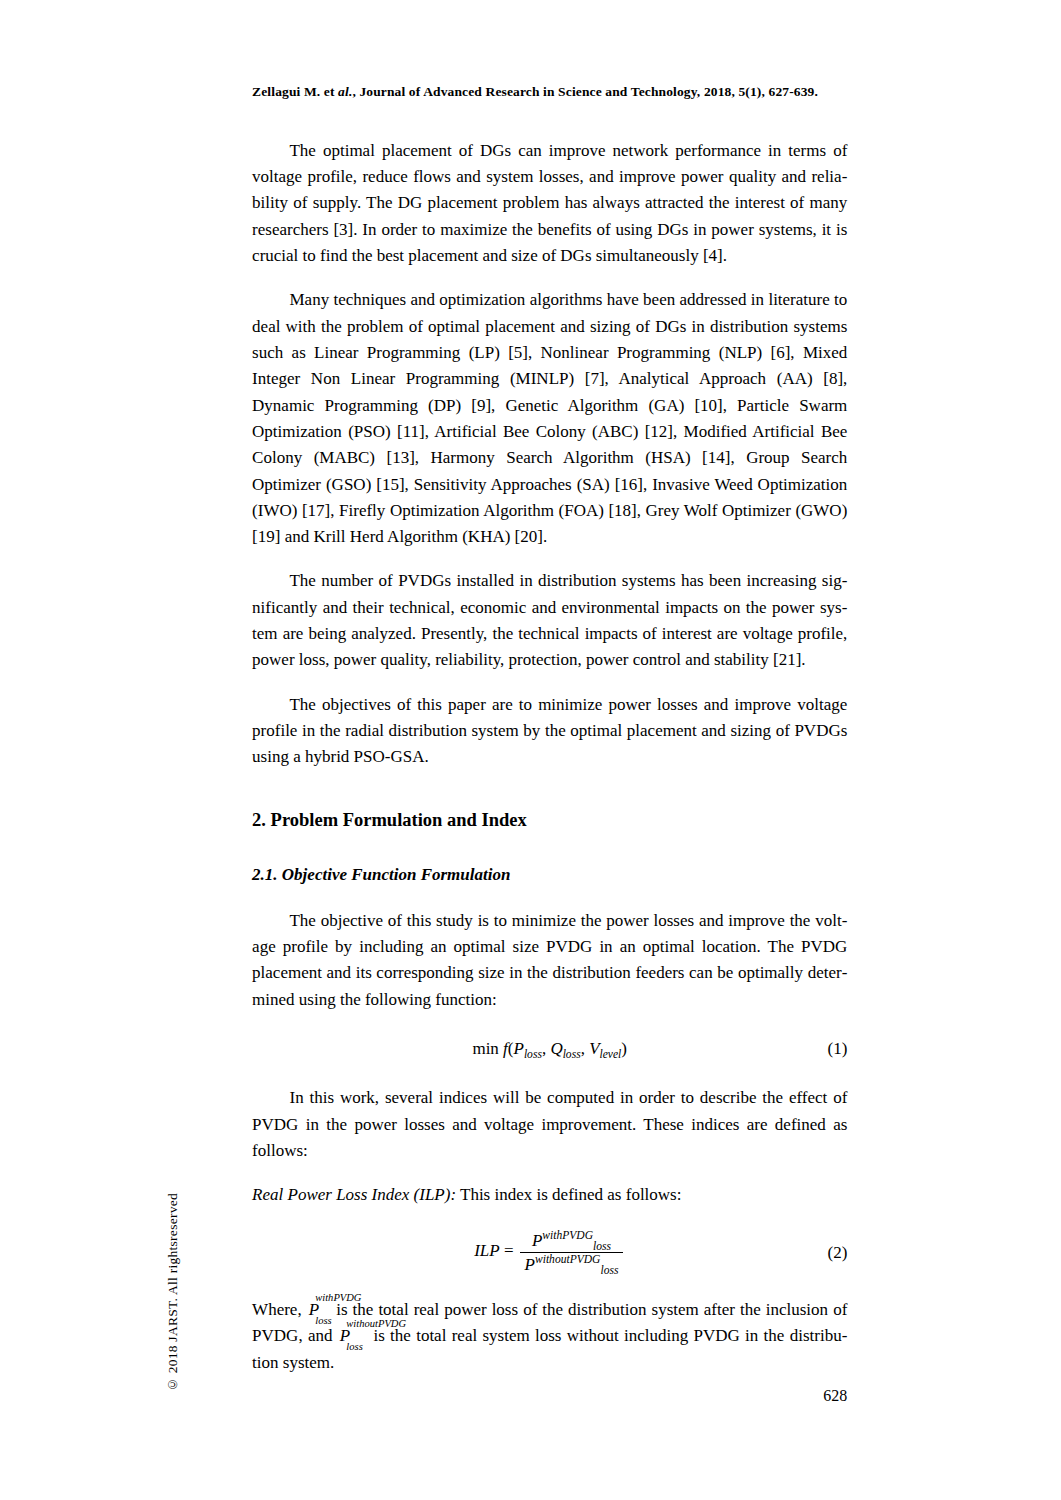Zellagui M. et al., Journal of Advanced Research in Science and Technology, 2018, 5(1), 627-639.
The optimal placement of DGs can improve network performance in terms of voltage profile, reduce flows and system losses, and improve power quality and reliability of supply. The DG placement problem has always attracted the interest of many researchers [3]. In order to maximize the benefits of using DGs in power systems, it is crucial to find the best placement and size of DGs simultaneously [4].
Many techniques and optimization algorithms have been addressed in literature to deal with the problem of optimal placement and sizing of DGs in distribution systems such as Linear Programming (LP) [5], Nonlinear Programming (NLP) [6], Mixed Integer Non Linear Programming (MINLP) [7], Analytical Approach (AA) [8], Dynamic Programming (DP) [9], Genetic Algorithm (GA) [10], Particle Swarm Optimization (PSO) [11], Artificial Bee Colony (ABC) [12], Modified Artificial Bee Colony (MABC) [13], Harmony Search Algorithm (HSA) [14], Group Search Optimizer (GSO) [15], Sensitivity Approaches (SA) [16], Invasive Weed Optimization (IWO) [17], Firefly Optimization Algorithm (FOA) [18], Grey Wolf Optimizer (GWO) [19] and Krill Herd Algorithm (KHA) [20].
The number of PVDGs installed in distribution systems has been increasing significantly and their technical, economic and environmental impacts on the power system are being analyzed. Presently, the technical impacts of interest are voltage profile, power loss, power quality, reliability, protection, power control and stability [21].
The objectives of this paper are to minimize power losses and improve voltage profile in the radial distribution system by the optimal placement and sizing of PVDGs using a hybrid PSO-GSA.
2. Problem Formulation and Index
2.1. Objective Function Formulation
The objective of this study is to minimize the power losses and improve the voltage profile by including an optimal size PVDG in an optimal location. The PVDG placement and its corresponding size in the distribution feeders can be optimally determined using the following function:
min f(Ploss, Qloss, Vlevel)
(1)
In this work, several indices will be computed in order to describe the effect of PVDG in the power losses and voltage improvement. These indices are defined as follows:
Real Power Loss Index (ILP): This index is defined as follows:
ILP = PwithPVDG loss PwithoutPVDG loss
(2)
Where, PwithPVDG loss is the total real power loss of the distribution system after the inclusion of PVDG, and PwithoutPVDG loss is the total real system loss without including PVDG in the distribution system.
© 2018 JARST. All rightsreserved
628